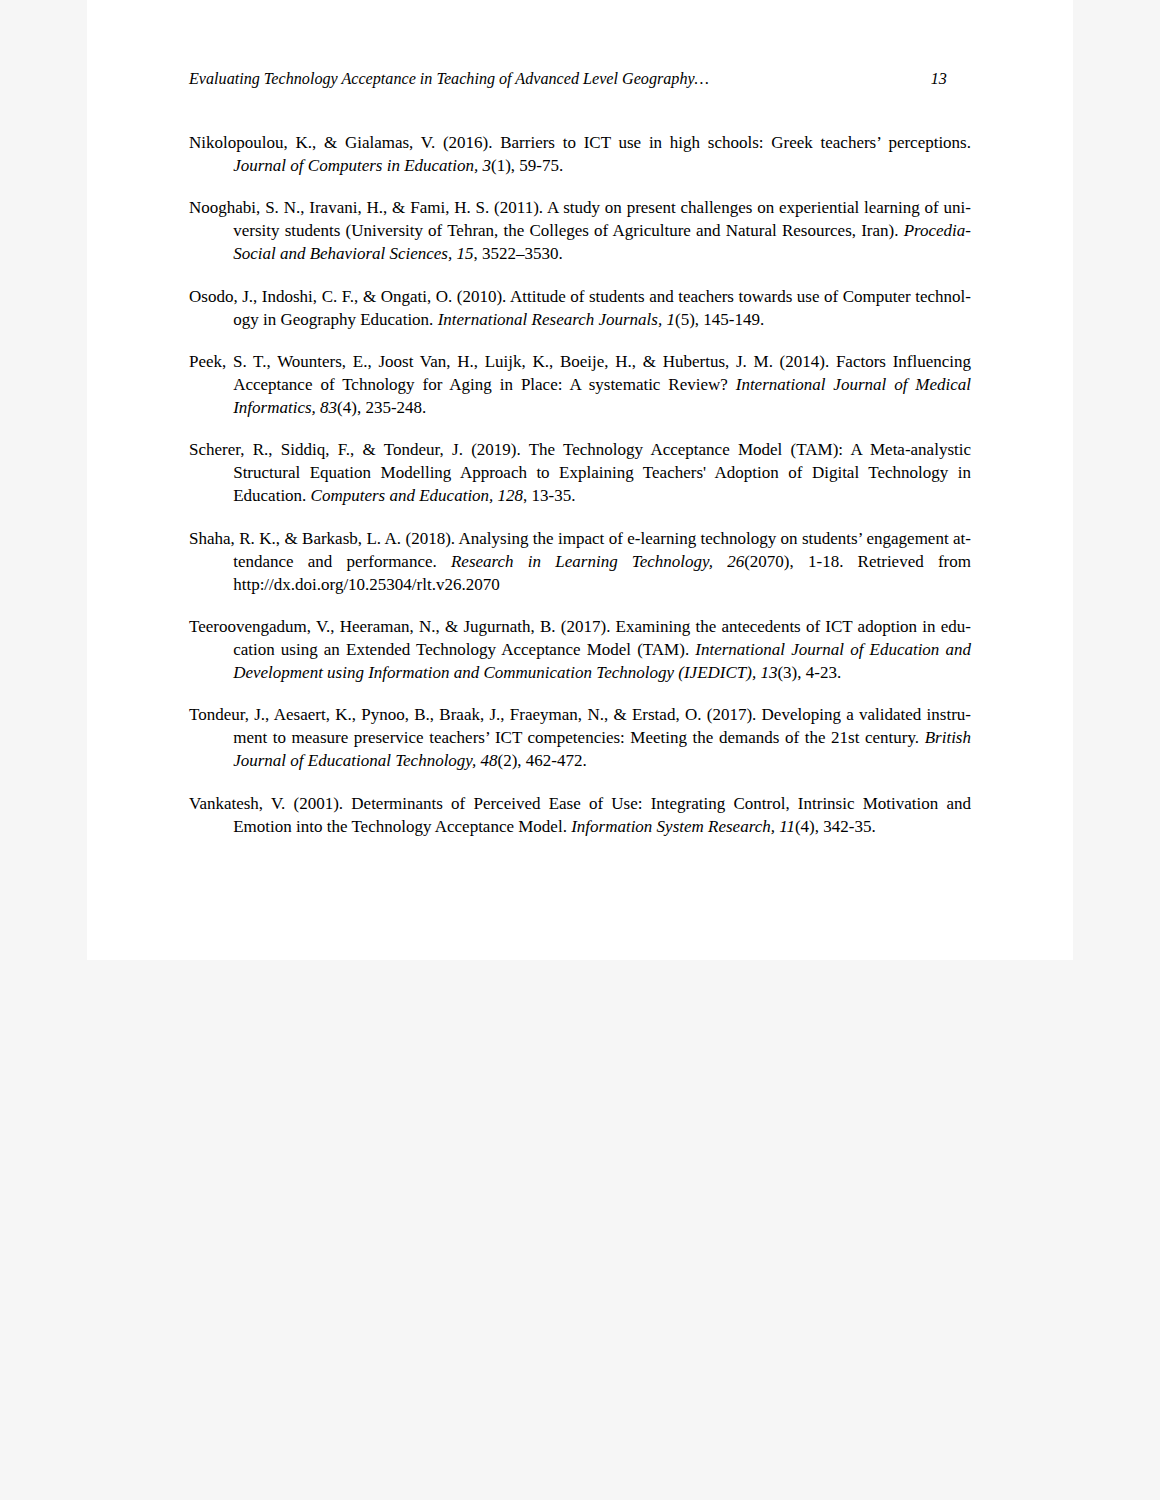Evaluating Technology Acceptance in Teaching of Advanced Level Geography… 13
Nikolopoulou, K., & Gialamas, V. (2016). Barriers to ICT use in high schools: Greek teachers’ perceptions. Journal of Computers in Education, 3(1), 59-75.
Nooghabi, S. N., Iravani, H., & Fami, H. S. (2011). A study on present challenges on experiential learning of university students (University of Tehran, the Colleges of Agriculture and Natural Resources, Iran). Procedia-Social and Behavioral Sciences, 15, 3522–3530.
Osodo, J., Indoshi, C. F., & Ongati, O. (2010). Attitude of students and teachers towards use of Computer technology in Geography Education. International Research Journals, 1(5), 145-149.
Peek, S. T., Wounters, E., Joost Van, H., Luijk, K., Boeije, H., & Hubertus, J. M. (2014). Factors Influencing Acceptance of Tchnology for Aging in Place: A systematic Review? International Journal of Medical Informatics, 83(4), 235-248.
Scherer, R., Siddiq, F., & Tondeur, J. (2019). The Technology Acceptance Model (TAM): A Meta-analystic Structural Equation Modelling Approach to Explaining Teachers' Adoption of Digital Technology in Education. Computers and Education, 128, 13-35.
Shaha, R. K., & Barkasb, L. A. (2018). Analysing the impact of e-learning technology on students’ engagement attendance and performance. Research in Learning Technology, 26(2070), 1-18. Retrieved from http://dx.doi.org/10.25304/rlt.v26.2070
Teeroovengadum, V., Heeraman, N., & Jugurnath, B. (2017). Examining the antecedents of ICT adoption in education using an Extended Technology Acceptance Model (TAM). International Journal of Education and Development using Information and Communication Technology (IJEDICT), 13(3), 4-23.
Tondeur, J., Aesaert, K., Pynoo, B., Braak, J., Fraeyman, N., & Erstad, O. (2017). Developing a validated instrument to measure preservice teachers’ ICT competencies: Meeting the demands of the 21st century. British Journal of Educational Technology, 48(2), 462-472.
Vankatesh, V. (2001). Determinants of Perceived Ease of Use: Integrating Control, Intrinsic Motivation and Emotion into the Technology Acceptance Model. Information System Research, 11(4), 342-35.